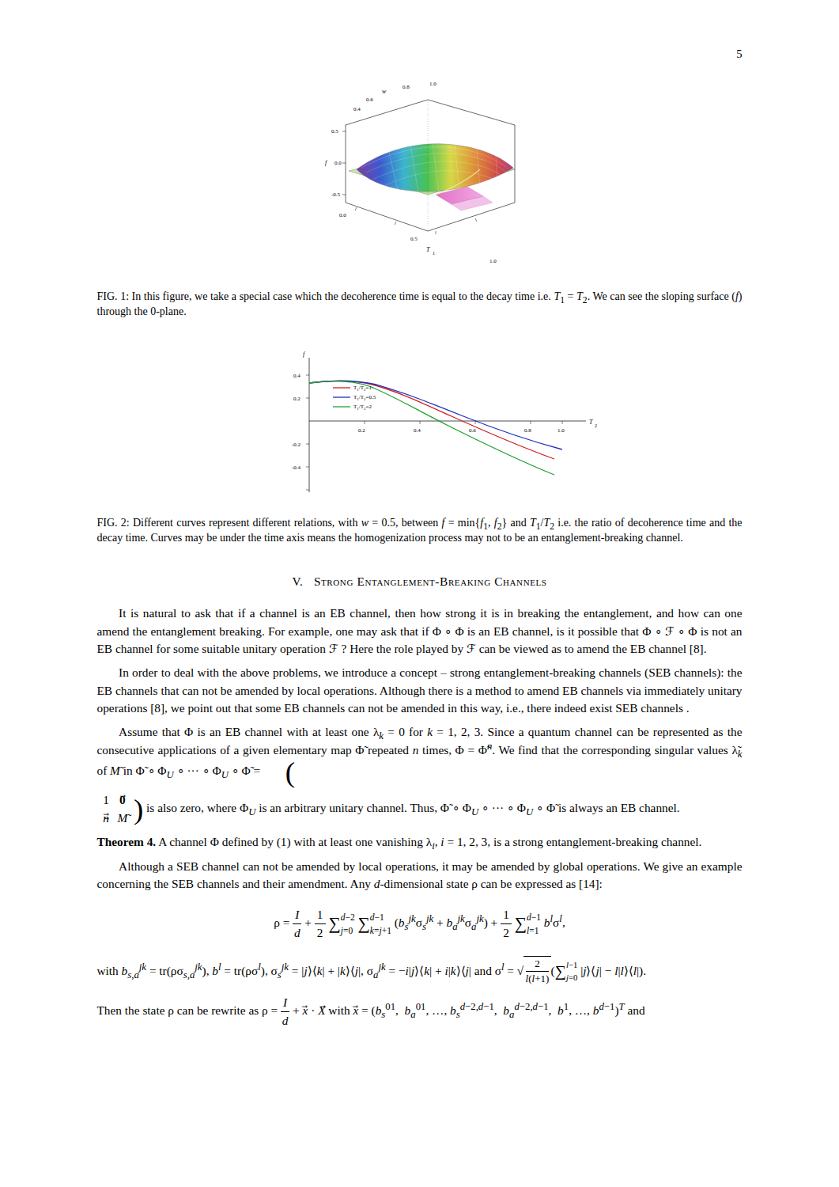5
w 0.8 1.0 0.6 0.4 0.5 f 0.0 -0.5 0.0 0.5 T 1 1.0
FIG. 1: In this figure, we take a special case which the decoherence time is equal to the decay time i.e. T1 = T2. We can see the sloping surface (f) through the 0-plane.
f T 2 0.4 0.2 -0.2 -0.4 0.2 0.4 0.6 0.8 1.0 T1/T2=1 T1/T2=0.5 T1/T2=2
FIG. 2: Different curves represent different relations, with w = 0.5, between f = min{f1, f2} and T1/T2 i.e. the ratio of decoherence time and the decay time. Curves may be under the time axis means the homogenization process may not to be an entanglement-breaking channel.
V. Strong Entanglement-Breaking Channels
It is natural to ask that if a channel is an EB channel, then how strong it is in breaking the entanglement, and how can one amend the entanglement breaking. For example, one may ask that if Φ ∘ Φ is an EB channel, is it possible that Φ ∘ ℱ ∘ Φ is not an EB channel for some suitable unitary operation ℱ ? Here the role played by ℱ can be viewed as to amend the EB channel [8].
In order to deal with the above problems, we introduce a concept – strong entanglement-breaking channels (SEB channels): the EB channels that can not be amended by local operations. Although there is a method to amend EB channels via immediately unitary operations [8], we point out that some EB channels can not be amended in this way, i.e., there indeed exist SEB channels .
Assume that Φ is an EB channel with at least one λk = 0 for k = 1, 2, 3. Since a quantum channel can be represented as the consecutive applications of a given elementary map Φ̃ repeated n times, Φ = Φ̃n. We find that the corresponding singular values λ̃k of M̃ in Φ̃ ∘ ΦU ∘ ··· ∘ ΦU ∘ Φ̃ = (
| 1 | 0 ⃗ |
| n ⃗ ⃗ | M ̃ |
) is also zero, where ΦU is an arbitrary unitary channel. Thus, Φ̃ ∘ ΦU ∘ ··· ∘ ΦU ∘ Φ̃ is always an EB channel.
Theorem 4. A channel Φ defined by (1) with at least one vanishing λi, i = 1, 2, 3, is a strong entanglement-breaking channel.
Although a SEB channel can not be amended by local operations, it may be amended by global operations. We give an example concerning the SEB channels and their amendment. Any d-dimensional state ρ can be expressed as [14]:
ρ = Id + 12 ∑d−2 j=0 ∑d−1 k=j+1 (bsjkσsjk + bajkσajk) + 12 ∑d−1 l=1 blσl,
with bs,ajk = tr(ρσs,ajk), bl = tr(ρσl), σsjk = |j⟩⟨k| + |k⟩⟨j|, σajk = −i|j⟩⟨k| + i|k⟩⟨j| and σl = √2 l(l+1)(∑l−1 j=0 |j⟩⟨j| − l|l⟩⟨l|).
Then the state ρ can be rewrite as ρ = Id + x⃗ · X⃗ with x⃗ = (bs01, ba01, …, bsd−2,d−1, bad−2,d−1, b1, …, bd−1)T and